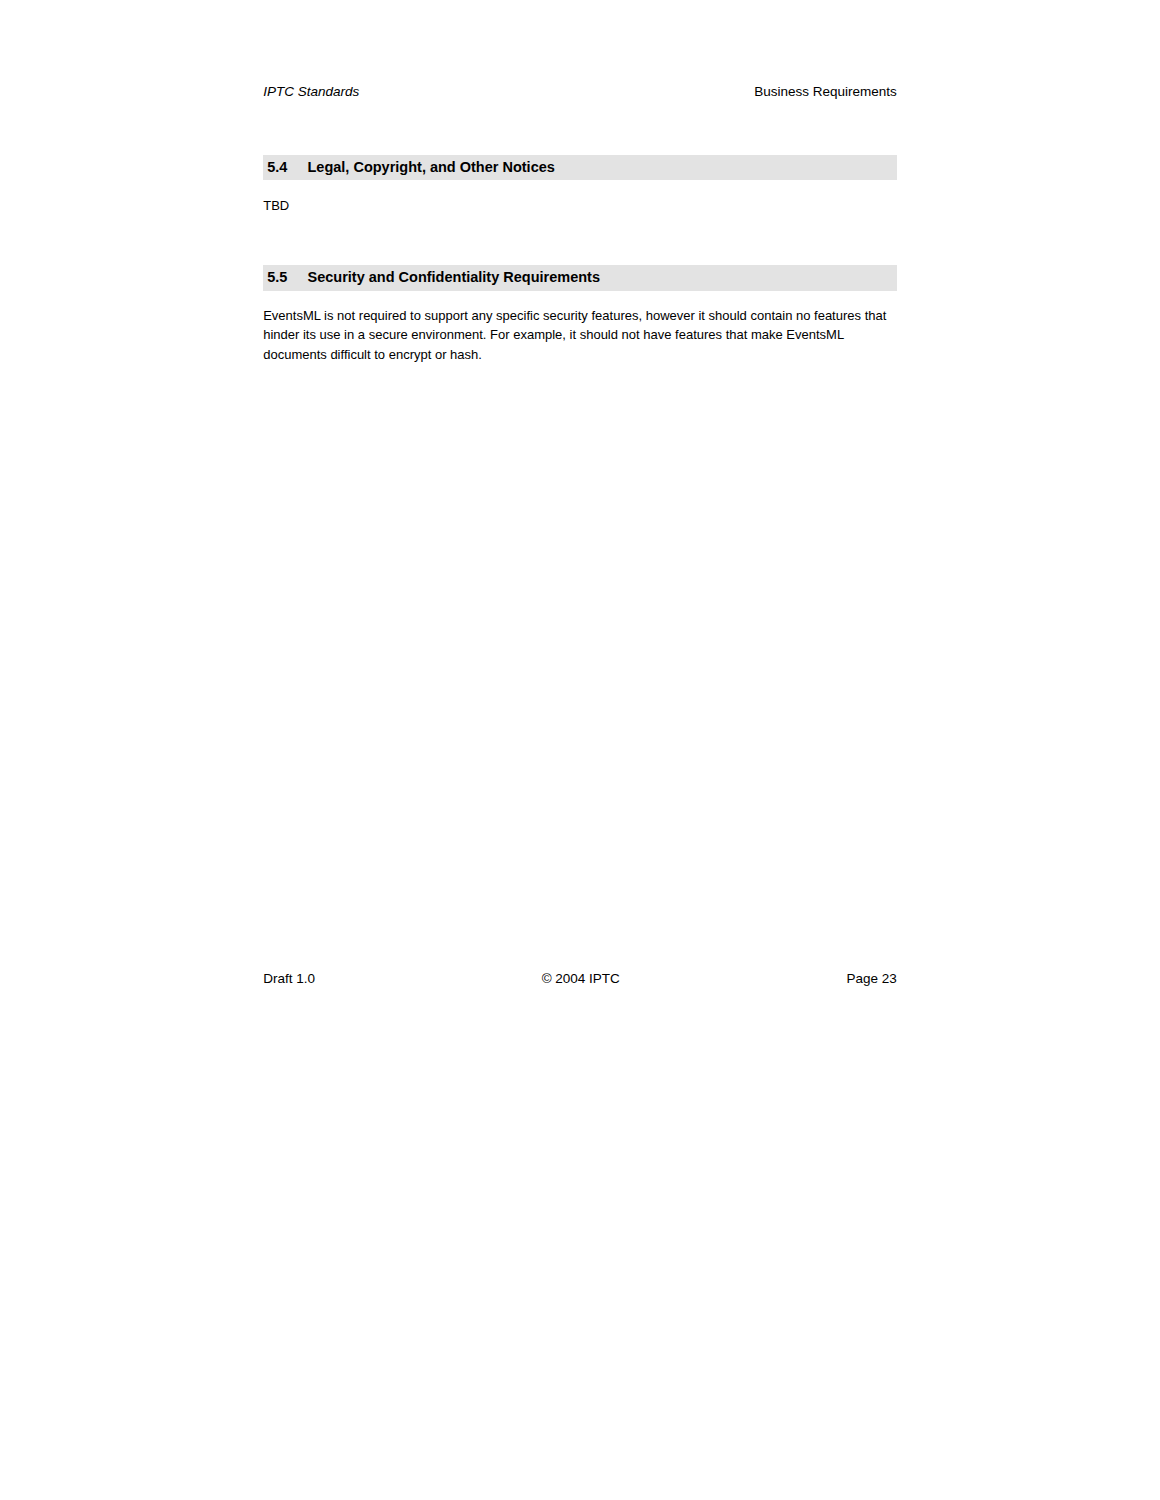IPTC Standards
Business Requirements
5.4 Legal, Copyright, and Other Notices
TBD
5.5 Security and Confidentiality Requirements
EventsML is not required to support any specific security features, however it should contain no features that hinder its use in a secure environment. For example, it should not have features that make EventsML documents difficult to encrypt or hash.
Draft 1.0
© 2004 IPTC
Page 23